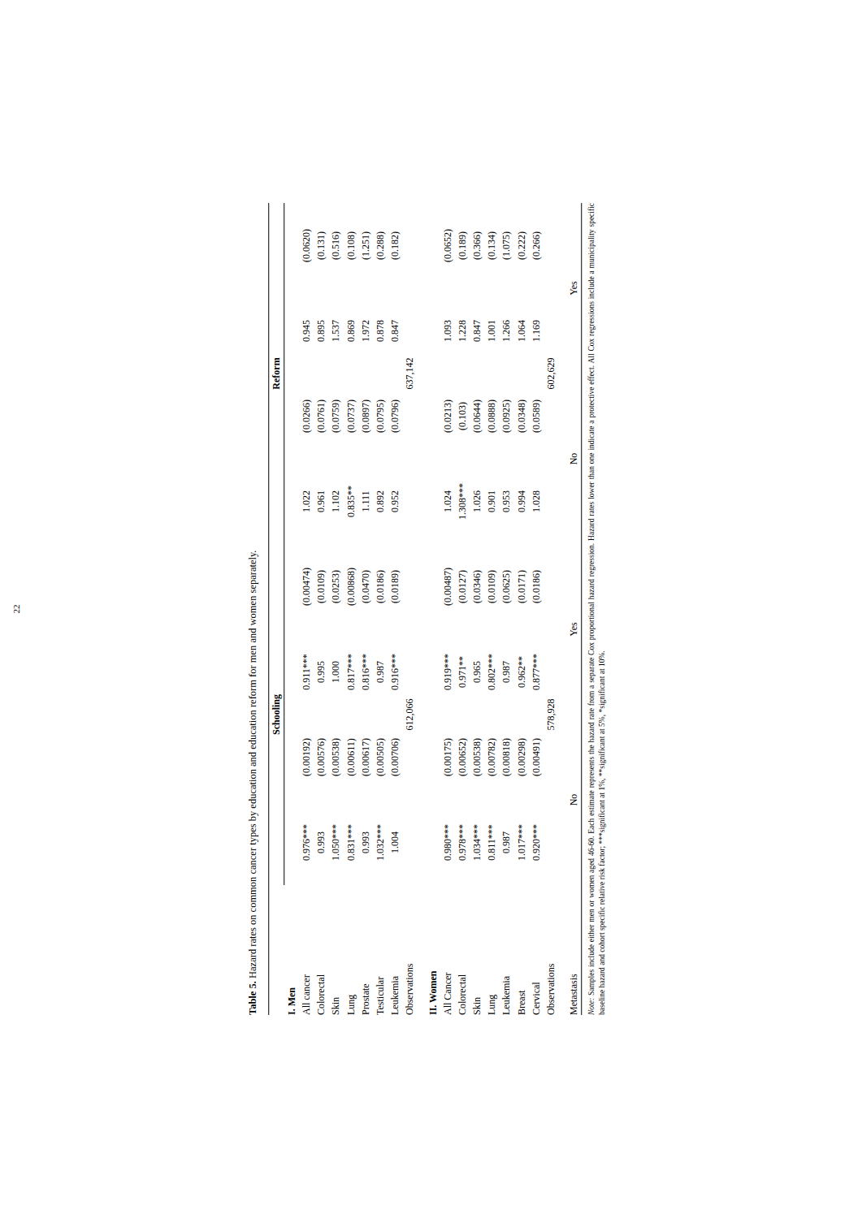22
Table 5. Hazard rates on common cancer types by education and education reform for men and women separately.
| | Schooling | Reform |
| --- | --- | --- |
| I. Men |
| All cancer | 0.976*** | (0.00192) | 0.911*** | (0.00474) | 1.022 | (0.0266) | 0.945 | (0.0620) |
| Colorectal | 0.993 | (0.00576) | 0.995 | (0.0109) | 0.961 | (0.0761) | 0.895 | (0.131) |
| Skin | 1.050*** | (0.00538) | 1.000 | (0.0253) | 1.102 | (0.0759) | 1.537 | (0.516) |
| Lung | 0.831*** | (0.00611) | 0.817*** | (0.00868) | 0.835** | (0.0737) | 0.869 | (0.108) |
| Prostate | 0.993 | (0.00617) | 0.816*** | (0.0470) | 1.111 | (0.0897) | 1.972 | (1.251) |
| Testicular | 1.032*** | (0.00505) | 0.987 | (0.0186) | 0.892 | (0.0795) | 0.878 | (0.288) |
| Leukemia | 1.004 | (0.00706) | 0.916*** | (0.0189) | 0.952 | (0.0796) | 0.847 | (0.182) |
| Observations | 612,066 | 637,142 |
| II. Women |
| All Cancer | 0.980*** | (0.00175) | 0.919*** | (0.00487) | 1.024 | (0.0213) | 1.093 | (0.0652) |
| Colorectal | 0.978*** | (0.00652) | 0.971** | (0.0127) | 1.308*** | (0.103) | 1.228 | (0.189) |
| Skin | 1.034*** | (0.00538) | 0.965 | (0.0346) | 1.026 | (0.0644) | 0.847 | (0.366) |
| Lung | 0.811*** | (0.00782) | 0.802*** | (0.0109) | 0.901 | (0.0888) | 1.001 | (0.134) |
| Leukemia | 0.987 | (0.00818) | 0.987 | (0.0625) | 0.953 | (0.0925) | 1.266 | (1.075) |
| Breast | 1.017*** | (0.00298) | 0.962** | (0.0171) | 0.994 | (0.0348) | 1.064 | (0.222) |
| Cervical | 0.920*** | (0.00491) | 0.877*** | (0.0186) | 1.028 | (0.0589) | 1.169 | (0.266) |
| Observations | 578,928 | 602,629 |
| Metastasis | No | Yes | No | Yes |
Note: Samples include either men or women aged 46-60. Each estimate represents the hazard rate from a separate Cox proportional hazard regression. Hazard rates lower than one indicate a protective effect. All Cox regressions include a municipality specific baseline hazard and cohort specific relative risk factor; ***significant at 1%, **significant at 5%, *significant at 10%.